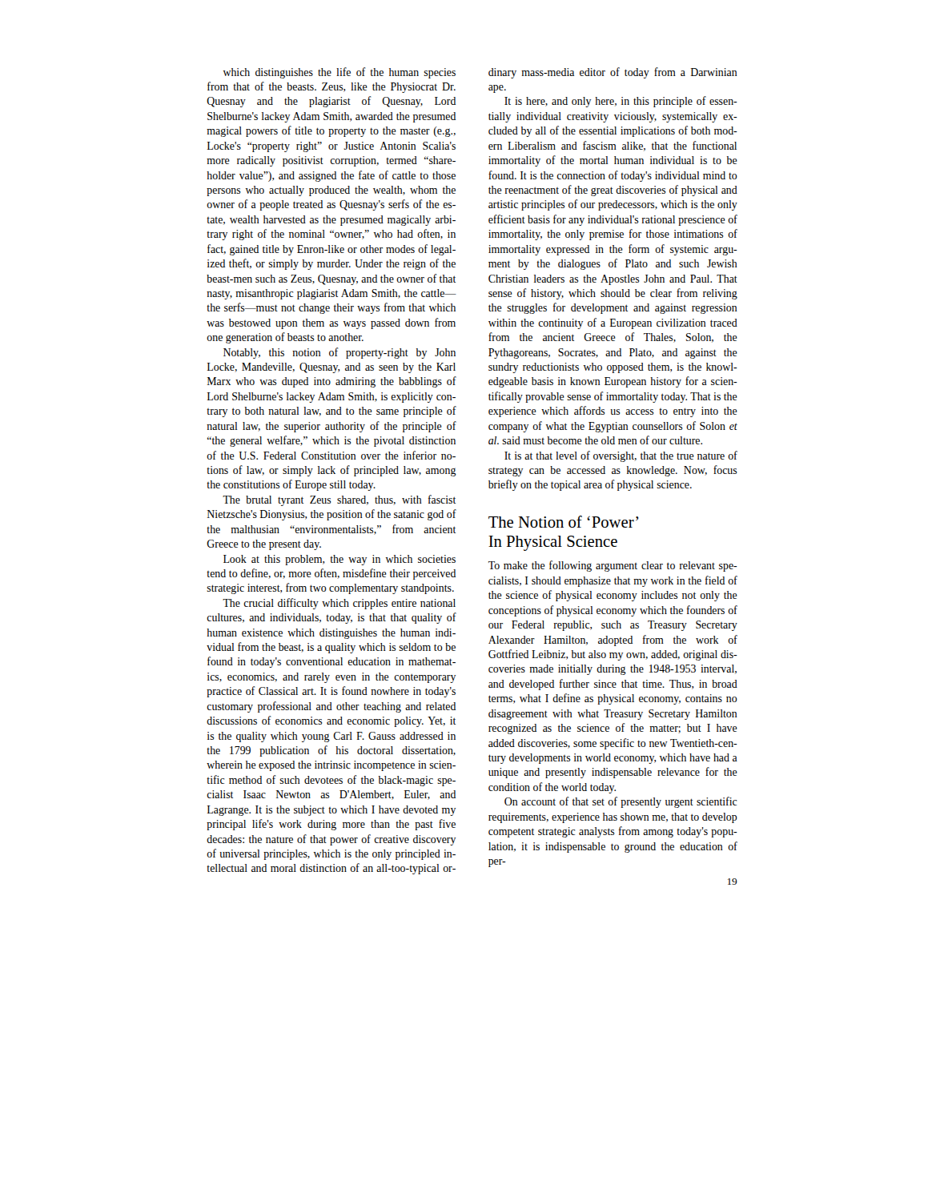which distinguishes the life of the human species from that of the beasts. Zeus, like the Physiocrat Dr. Quesnay and the plagiarist of Quesnay, Lord Shelburne's lackey Adam Smith, awarded the presumed magical powers of title to property to the master (e.g., Locke's “property right” or Justice Antonin Scalia's more radically positivist corruption, termed “shareholder value”), and assigned the fate of cattle to those persons who actually produced the wealth, whom the owner of a people treated as Quesnay's serfs of the estate, wealth harvested as the presumed magically arbitrary right of the nominal “owner,” who had often, in fact, gained title by Enron-like or other modes of legalized theft, or simply by murder. Under the reign of the beast-men such as Zeus, Quesnay, and the owner of that nasty, misanthropic plagiarist Adam Smith, the cattle—the serfs—must not change their ways from that which was bestowed upon them as ways passed down from one generation of beasts to another.
Notably, this notion of property-right by John Locke, Mandeville, Quesnay, and as seen by the Karl Marx who was duped into admiring the babblings of Lord Shelburne's lackey Adam Smith, is explicitly contrary to both natural law, and to the same principle of natural law, the superior authority of the principle of “the general welfare,” which is the pivotal distinction of the U.S. Federal Constitution over the inferior notions of law, or simply lack of principled law, among the constitutions of Europe still today.
The brutal tyrant Zeus shared, thus, with fascist Nietzsche's Dionysius, the position of the satanic god of the malthusian “environmentalists,” from ancient Greece to the present day.
Look at this problem, the way in which societies tend to define, or, more often, misdefine their perceived strategic interest, from two complementary standpoints.
The crucial difficulty which cripples entire national cultures, and individuals, today, is that that quality of human existence which distinguishes the human individual from the beast, is a quality which is seldom to be found in today's conventional education in mathematics, economics, and rarely even in the contemporary practice of Classical art. It is found nowhere in today's customary professional and other teaching and related discussions of economics and economic policy. Yet, it is the quality which young Carl F. Gauss addressed in the 1799 publication of his doctoral dissertation, wherein he exposed the intrinsic incompetence in scientific method of such devotees of the black-magic specialist Isaac Newton as D'Alembert, Euler, and Lagrange. It is the subject to which I have devoted my principal life's work during more than the past five decades: the nature of that power of creative discovery of universal principles, which is the only principled intellectual and moral distinction of an all-too-typical ordinary mass-media editor of today from a Darwinian ape.
It is here, and only here, in this principle of essentially individual creativity viciously, systemically excluded by all of the essential implications of both modern Liberalism and fascism alike, that the functional immortality of the mortal human individual is to be found. It is the connection of today's individual mind to the reenactment of the great discoveries of physical and artistic principles of our predecessors, which is the only efficient basis for any individual's rational prescience of immortality, the only premise for those intimations of immortality expressed in the form of systemic argument by the dialogues of Plato and such Jewish Christian leaders as the Apostles John and Paul. That sense of history, which should be clear from reliving the struggles for development and against regression within the continuity of a European civilization traced from the ancient Greece of Thales, Solon, the Pythagoreans, Socrates, and Plato, and against the sundry reductionists who opposed them, is the knowledgeable basis in known European history for a scientifically provable sense of immortality today. That is the experience which affords us access to entry into the company of what the Egyptian counsellors of Solon et al. said must become the old men of our culture.
It is at that level of oversight, that the true nature of strategy can be accessed as knowledge. Now, focus briefly on the topical area of physical science.
The Notion of ‘Power’
In Physical Science
To make the following argument clear to relevant specialists, I should emphasize that my work in the field of the science of physical economy includes not only the conceptions of physical economy which the founders of our Federal republic, such as Treasury Secretary Alexander Hamilton, adopted from the work of Gottfried Leibniz, but also my own, added, original discoveries made initially during the 1948-1953 interval, and developed further since that time. Thus, in broad terms, what I define as physical economy, contains no disagreement with what Treasury Secretary Hamilton recognized as the science of the matter; but I have added discoveries, some specific to new Twentieth-century developments in world economy, which have had a unique and presently indispensable relevance for the condition of the world today.
On account of that set of presently urgent scientific requirements, experience has shown me, that to develop competent strategic analysts from among today's population, it is indispensable to ground the education of per-
19